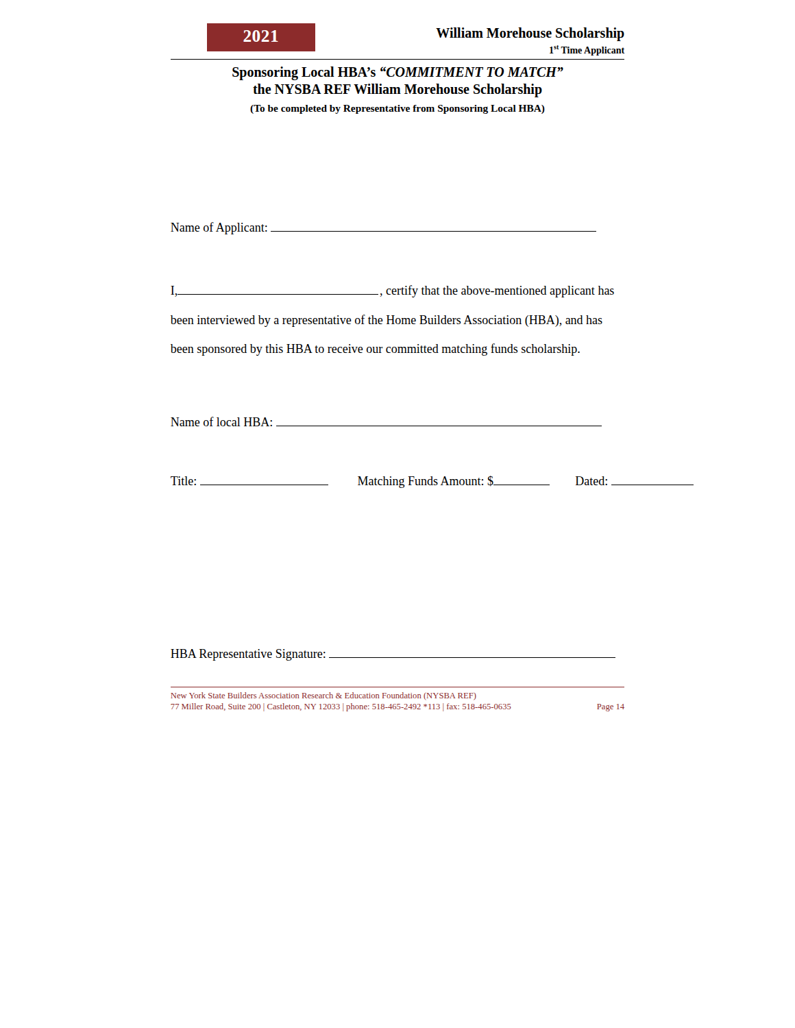2021
William Morehouse Scholarship
1st Time Applicant
Sponsoring Local HBA’s “COMMITMENT TO MATCH”
the NYSBA REF William Morehouse Scholarship
(To be completed by Representative from Sponsoring Local HBA)
Name of Applicant:
I, , certify that the above-mentioned applicant has been interviewed by a representative of the Home Builders Association (HBA), and has been sponsored by this HBA to receive our committed matching funds scholarship.
Name of local HBA:
Title: Matching Funds Amount: $ Dated:
HBA Representative Signature:
New York State Builders Association Research & Education Foundation (NYSBA REF)
77 Miller Road, Suite 200 | Castleton, NY 12033 | phone: 518-465-2492 *113 | fax: 518-465-0635
Page 14